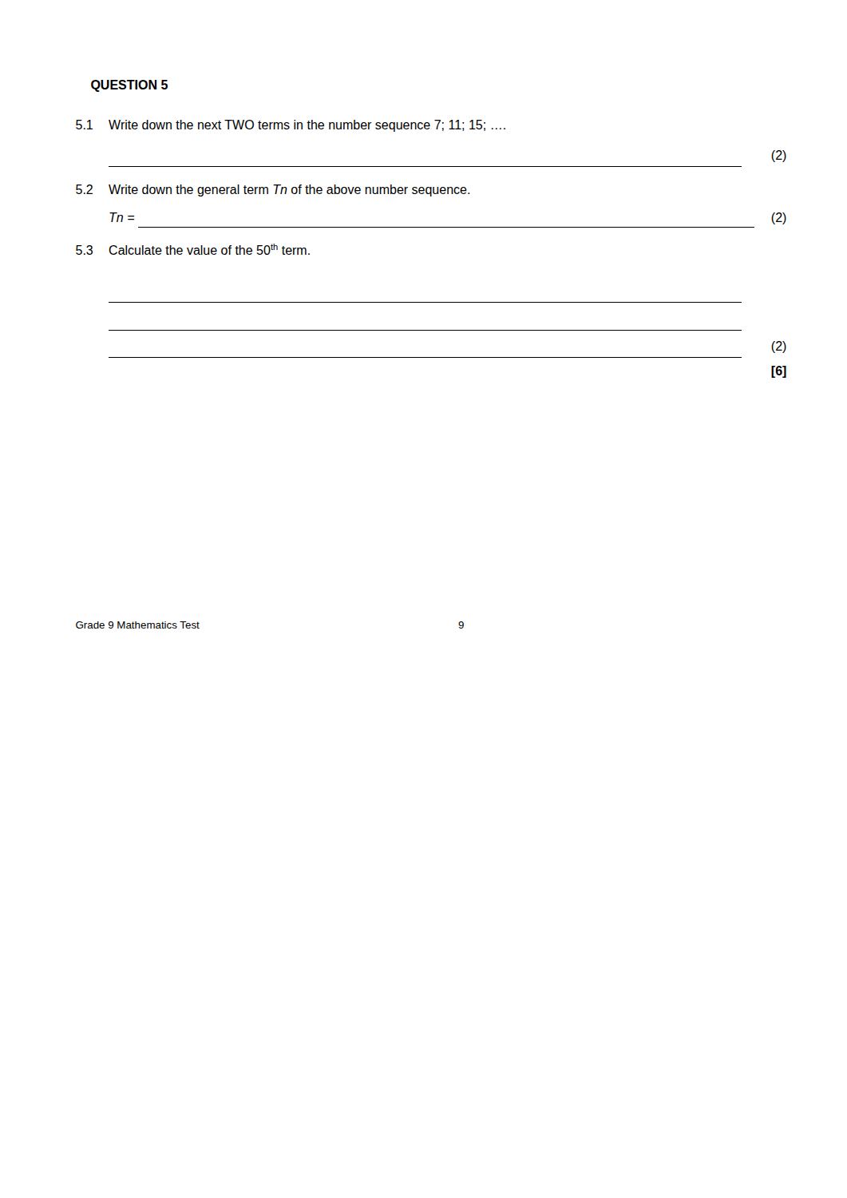QUESTION 5
5.1
Write down the next TWO terms in the number sequence 7; 11; 15; ….
(2)
5.2
Write down the general term Tn of the above number sequence.
Tn =
(2)
5.3
Calculate the value of the 50th term.
(2)
[6]
Grade 9 Mathematics Test
9